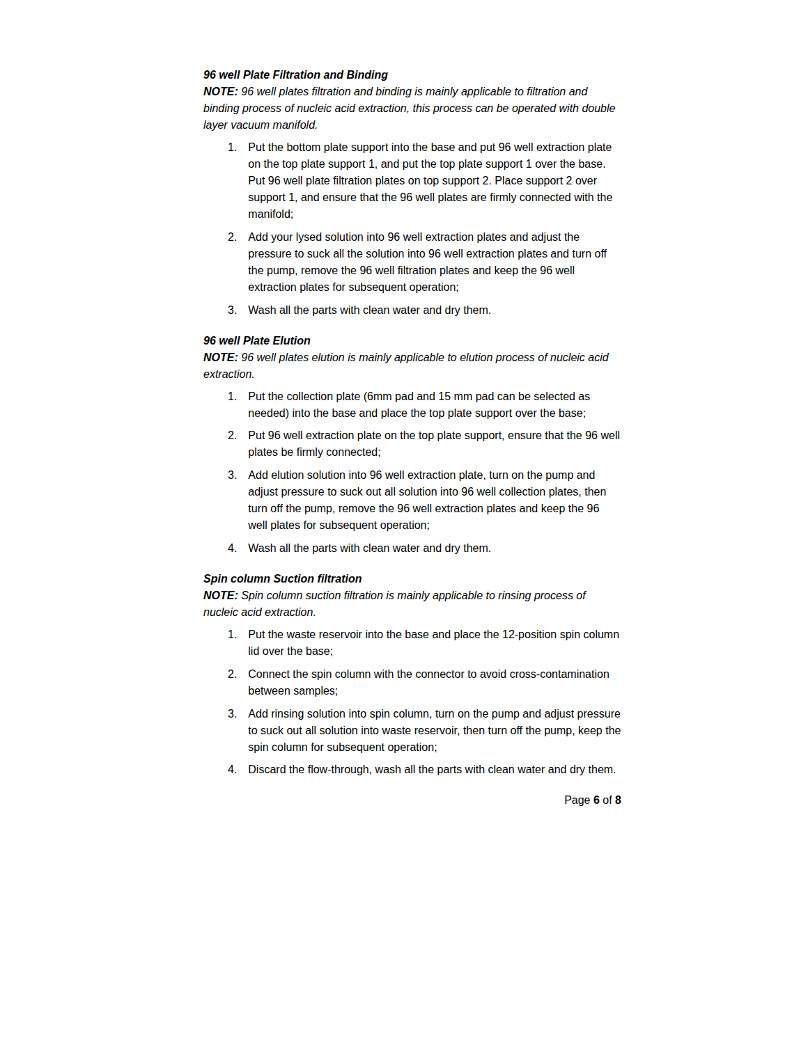96 well Plate Filtration and Binding
NOTE: 96 well plates filtration and binding is mainly applicable to filtration and binding process of nucleic acid extraction, this process can be operated with double layer vacuum manifold.
Put the bottom plate support into the base and put 96 well extraction plate on the top plate support 1, and put the top plate support 1 over the base. Put 96 well plate filtration plates on top support 2. Place support 2 over support 1, and ensure that the 96 well plates are firmly connected with the manifold;
Add your lysed solution into 96 well extraction plates and adjust the pressure to suck all the solution into 96 well extraction plates and turn off the pump, remove the 96 well filtration plates and keep the 96 well extraction plates for subsequent operation;
Wash all the parts with clean water and dry them.
96 well Plate Elution
NOTE: 96 well plates elution is mainly applicable to elution process of nucleic acid extraction.
Put the collection plate (6mm pad and 15 mm pad can be selected as needed) into the base and place the top plate support over the base;
Put 96 well extraction plate on the top plate support, ensure that the 96 well plates be firmly connected;
Add elution solution into 96 well extraction plate, turn on the pump and adjust pressure to suck out all solution into 96 well collection plates, then turn off the pump, remove the 96 well extraction plates and keep the 96 well plates for subsequent operation;
Wash all the parts with clean water and dry them.
Spin column Suction filtration
NOTE: Spin column suction filtration is mainly applicable to rinsing process of nucleic acid extraction.
Put the waste reservoir into the base and place the 12-position spin column lid over the base;
Connect the spin column with the connector to avoid cross-contamination between samples;
Add rinsing solution into spin column, turn on the pump and adjust pressure to suck out all solution into waste reservoir, then turn off the pump, keep the spin column for subsequent operation;
Discard the flow-through, wash all the parts with clean water and dry them.
Page 6 of 8